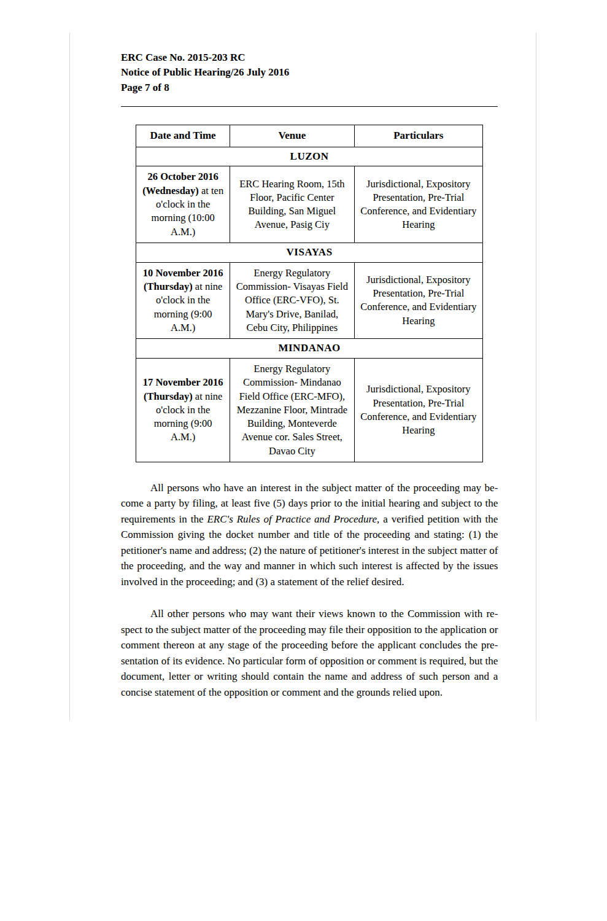ERC Case No. 2015-203 RC Notice of Public Hearing/26 July 2016 Page 7 of 8
| Date and Time | Venue | Particulars |
| --- | --- | --- |
| LUZON |
| 26 October 2016 (Wednesday) at ten o'clock in the morning (10:00 A.M.) | ERC Hearing Room, 15th Floor, Pacific Center Building, San Miguel Avenue, Pasig Ciy | Jurisdictional, Expository Presentation, Pre-Trial Conference, and Evidentiary Hearing |
| VISAYAS |
| 10 November 2016 (Thursday) at nine o'clock in the morning (9:00 A.M.) | Energy Regulatory Commission- Visayas Field Office (ERC-VFO), St. Mary's Drive, Banilad, Cebu City, Philippines | Jurisdictional, Expository Presentation, Pre-Trial Conference, and Evidentiary Hearing |
| MINDANAO |
| 17 November 2016 (Thursday) at nine o'clock in the morning (9:00 A.M.) | Energy Regulatory Commission- Mindanao Field Office (ERC-MFO), Mezzanine Floor, Mintrade Building, Monteverde Avenue cor. Sales Street, Davao City | Jurisdictional, Expository Presentation, Pre-Trial Conference, and Evidentiary Hearing |
All persons who have an interest in the subject matter of the proceeding may become a party by filing, at least five (5) days prior to the initial hearing and subject to the requirements in the ERC's Rules of Practice and Procedure, a verified petition with the Commission giving the docket number and title of the proceeding and stating: (1) the petitioner's name and address; (2) the nature of petitioner's interest in the subject matter of the proceeding, and the way and manner in which such interest is affected by the issues involved in the proceeding; and (3) a statement of the relief desired.
All other persons who may want their views known to the Commission with respect to the subject matter of the proceeding may file their opposition to the application or comment thereon at any stage of the proceeding before the applicant concludes the presentation of its evidence. No particular form of opposition or comment is required, but the document, letter or writing should contain the name and address of such person and a concise statement of the opposition or comment and the grounds relied upon.